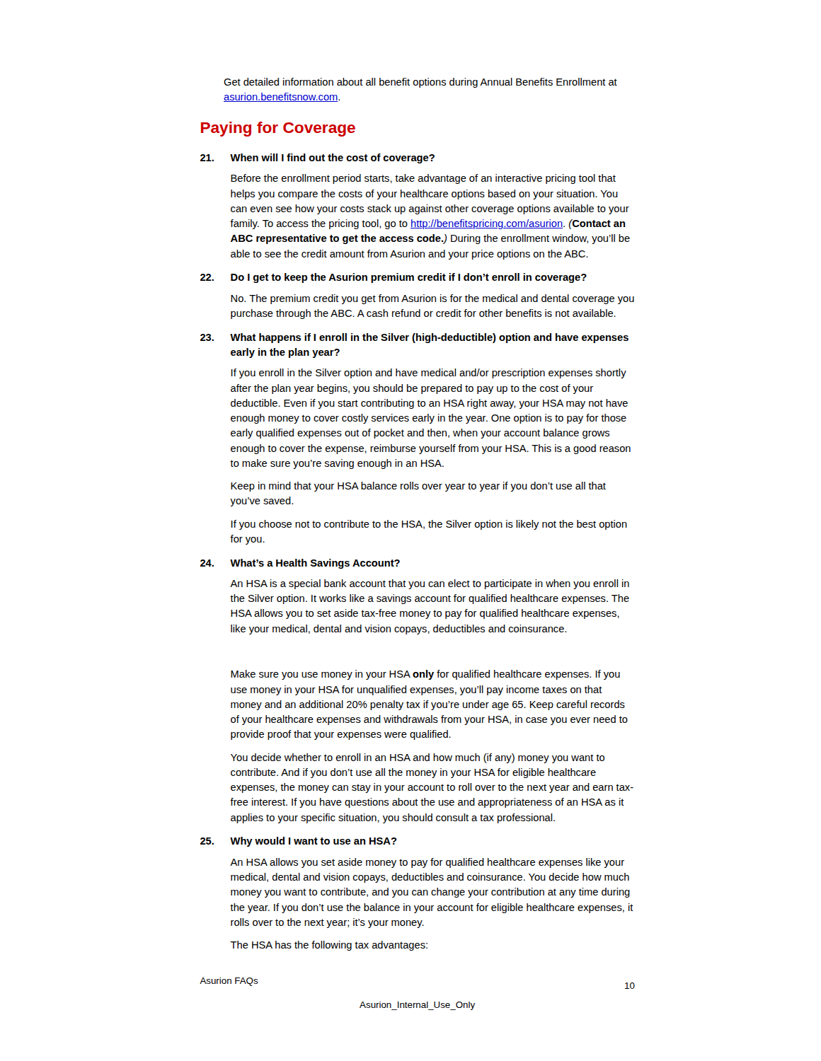Get detailed information about all benefit options during Annual Benefits Enrollment at asurion.benefitsnow.com.
Paying for Coverage
When will I find out the cost of coverage?
Before the enrollment period starts, take advantage of an interactive pricing tool that helps you compare the costs of your healthcare options based on your situation. You can even see how your costs stack up against other coverage options available to your family. To access the pricing tool, go to http://benefitspricing.com/asurion. (Contact an ABC representative to get the access code.) During the enrollment window, you’ll be able to see the credit amount from Asurion and your price options on the ABC.
Do I get to keep the Asurion premium credit if I don’t enroll in coverage?
No. The premium credit you get from Asurion is for the medical and dental coverage you purchase through the ABC. A cash refund or credit for other benefits is not available.
What happens if I enroll in the Silver (high-deductible) option and have expenses early in the plan year?
If you enroll in the Silver option and have medical and/or prescription expenses shortly after the plan year begins, you should be prepared to pay up to the cost of your deductible. Even if you start contributing to an HSA right away, your HSA may not have enough money to cover costly services early in the year. One option is to pay for those early qualified expenses out of pocket and then, when your account balance grows enough to cover the expense, reimburse yourself from your HSA. This is a good reason to make sure you’re saving enough in an HSA.
Keep in mind that your HSA balance rolls over year to year if you don’t use all that you’ve saved.
If you choose not to contribute to the HSA, the Silver option is likely not the best option for you.
What’s a Health Savings Account?
An HSA is a special bank account that you can elect to participate in when you enroll in the Silver option. It works like a savings account for qualified healthcare expenses. The HSA allows you to set aside tax-free money to pay for qualified healthcare expenses, like your medical, dental and vision copays, deductibles and coinsurance.
Make sure you use money in your HSA only for qualified healthcare expenses. If you use money in your HSA for unqualified expenses, you’ll pay income taxes on that money and an additional 20% penalty tax if you’re under age 65. Keep careful records of your healthcare expenses and withdrawals from your HSA, in case you ever need to provide proof that your expenses were qualified.
You decide whether to enroll in an HSA and how much (if any) money you want to contribute. And if you don’t use all the money in your HSA for eligible healthcare expenses, the money can stay in your account to roll over to the next year and earn tax-free interest. If you have questions about the use and appropriateness of an HSA as it applies to your specific situation, you should consult a tax professional.
Why would I want to use an HSA?
An HSA allows you set aside money to pay for qualified healthcare expenses like your medical, dental and vision copays, deductibles and coinsurance. You decide how much money you want to contribute, and you can change your contribution at any time during the year. If you don’t use the balance in your account for eligible healthcare expenses, it rolls over to the next year; it’s your money.
The HSA has the following tax advantages:
Asurion FAQs
10
Asurion_Internal_Use_Only